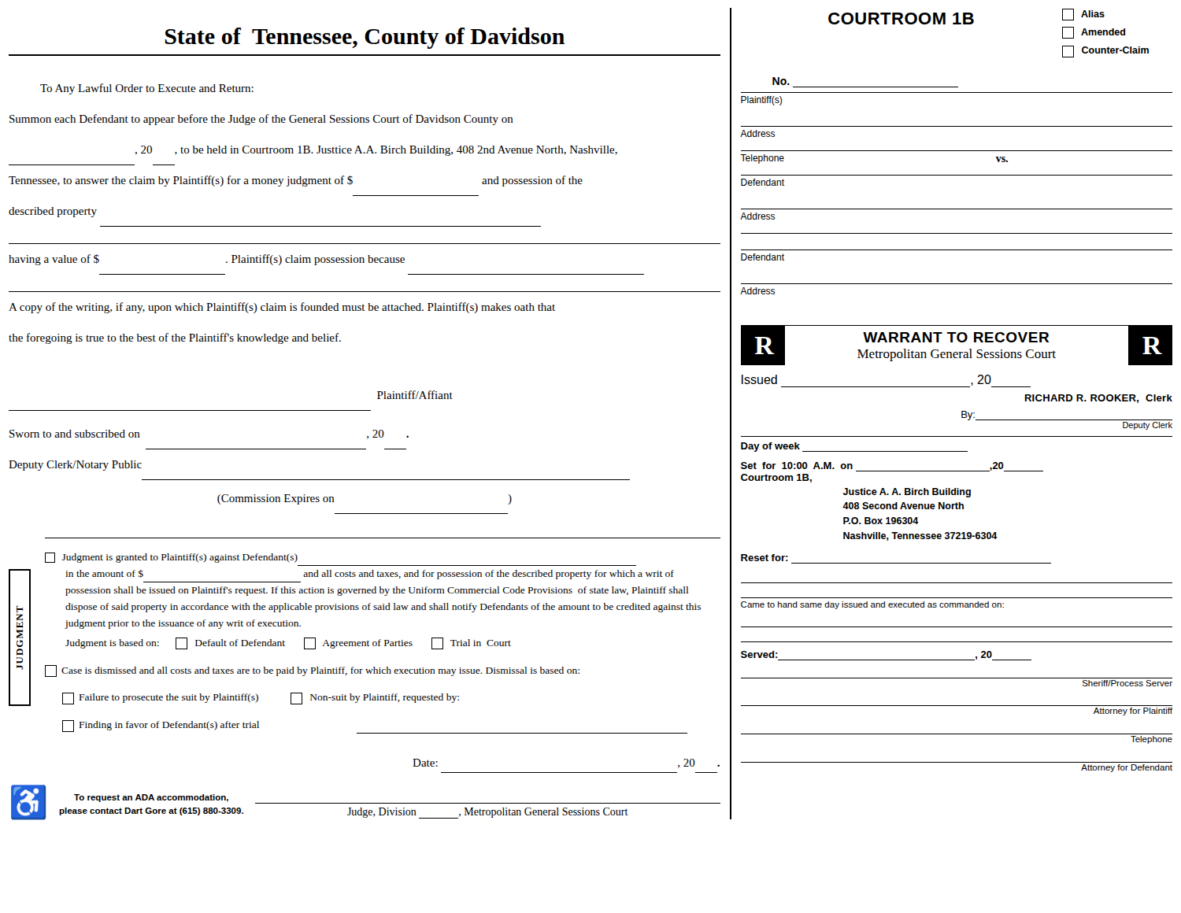| State of Tennessee, County of Davidson To Any Lawful Order to Execute and Return: Summon each Defendant to appear before the Judge of the General Sessions Court of Davidson County on , 20 , to be held in Courtroom 1B. Justtice A.A. Birch Building, 408 2nd Avenue North, Nashville, Tennessee, to answer the claim by Plaintiff(s) for a money judgment of $ and possession of the described property having a value of $ . Plaintiff(s) claim possession because A copy of the writing, if any, upon which Plaintiff(s) claim is founded must be attached. Plaintiff(s) makes oath that the foregoing is true to the best of the Plaintiff's knowledge and belief. Plaintiff/Affiant Sworn to and subscribed on , 20 . Deputy Clerk/Notary Public (Commission Expires on ) JUDGMENT Judgment is granted to Plaintiff(s) against Defendant(s) in the amount of $ and all costs and taxes, and for possession of the described property for which a writ of possession shall be issued on Plaintiff's request. If this action is governed by the Uniform Commercial Code Provisions of state law, Plaintiff shall dispose of said property in accordance with the applicable provisions of said law and shall notify Defendants of the amount to be credited against this judgment prior to the issuance of any writ of execution. Judgment is based on: Default of Defendant Agreement of Parties Trial in Court Case is dismissed and all costs and taxes are to be paid by Plaintiff, for which execution may issue. Dismissal is based on: Failure to prosecute the suit by Plaintiff(s) Non-suit by Plaintiff, requested by: Finding in favor of Defendant(s) after trial Date: , 20 . ♿ To request an ADA accommodation, please contact Dart Gore at (615) 880-3309. Judge, Division , Metropolitan General Sessions Court | COURTROOM 1B Alias Amended Counter-Claim No. Plaintiff(s) Address Telephone vs. Defendant Address Defendant Address R WARRANT TO RECOVER Metropolitan General Sessions Court R Issued , 20 RICHARD R. ROOKER, Clerk By: Deputy Clerk Day of week Set for 10:00 A.M. on ,20 Courtroom 1B, Justice A. A. Birch Building 408 Second Avenue North P.O. Box 196304 Nashville, Tennessee 37219-6304 Reset for: Came to hand same day issued and executed as commanded on: Served: , 20 Sheriff/Process Server Attorney for Plaintiff Telephone Attorney for Defendant |